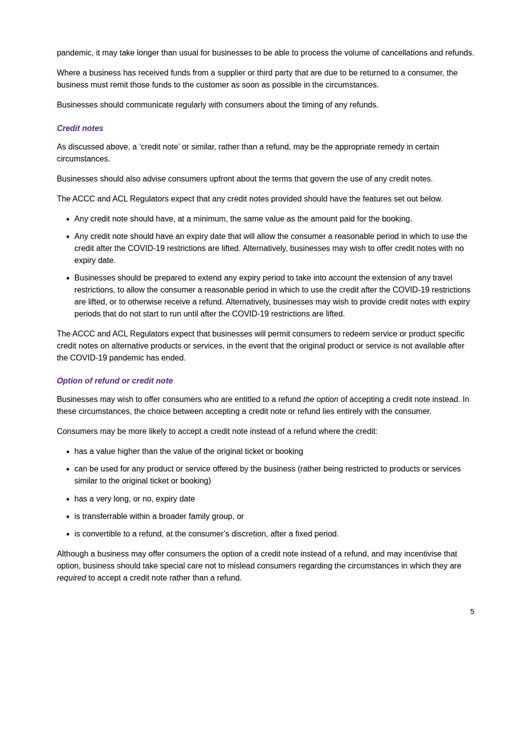pandemic, it may take longer than usual for businesses to be able to process the volume of cancellations and refunds.
Where a business has received funds from a supplier or third party that are due to be returned to a consumer, the business must remit those funds to the customer as soon as possible in the circumstances.
Businesses should communicate regularly with consumers about the timing of any refunds.
Credit notes
As discussed above, a ‘credit note’ or similar, rather than a refund, may be the appropriate remedy in certain circumstances.
Businesses should also advise consumers upfront about the terms that govern the use of any credit notes.
The ACCC and ACL Regulators expect that any credit notes provided should have the features set out below.
Any credit note should have, at a minimum, the same value as the amount paid for the booking.
Any credit note should have an expiry date that will allow the consumer a reasonable period in which to use the credit after the COVID-19 restrictions are lifted. Alternatively, businesses may wish to offer credit notes with no expiry date.
Businesses should be prepared to extend any expiry period to take into account the extension of any travel restrictions, to allow the consumer a reasonable period in which to use the credit after the COVID-19 restrictions are lifted, or to otherwise receive a refund. Alternatively, businesses may wish to provide credit notes with expiry periods that do not start to run until after the COVID-19 restrictions are lifted.
The ACCC and ACL Regulators expect that businesses will permit consumers to redeem service or product specific credit notes on alternative products or services, in the event that the original product or service is not available after the COVID-19 pandemic has ended.
Option of refund or credit note
Businesses may wish to offer consumers who are entitled to a refund the option of accepting a credit note instead. In these circumstances, the choice between accepting a credit note or refund lies entirely with the consumer.
Consumers may be more likely to accept a credit note instead of a refund where the credit:
has a value higher than the value of the original ticket or booking
can be used for any product or service offered by the business (rather being restricted to products or services similar to the original ticket or booking)
has a very long, or no, expiry date
is transferrable within a broader family group, or
is convertible to a refund, at the consumer’s discretion, after a fixed period.
Although a business may offer consumers the option of a credit note instead of a refund, and may incentivise that option, business should take special care not to mislead consumers regarding the circumstances in which they are required to accept a credit note rather than a refund.
5